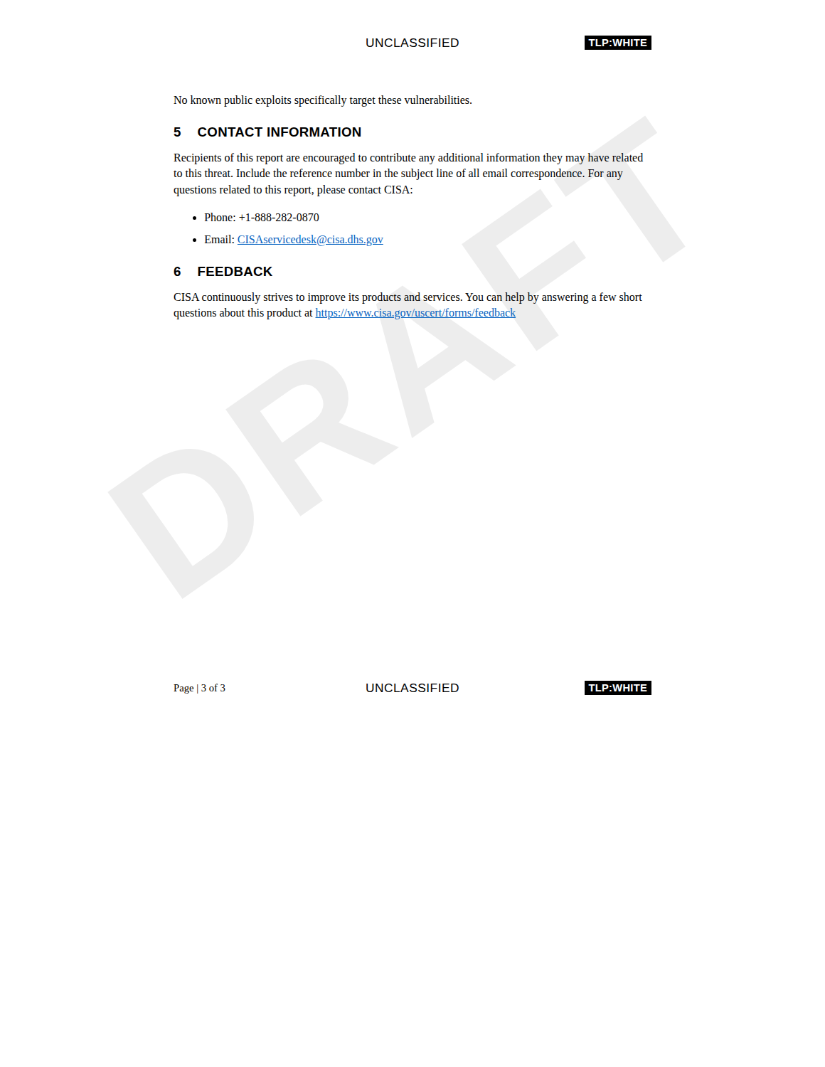DRAFT
UNCLASSIFIED
TLP:WHITE
No known public exploits specifically target these vulnerabilities.
5 CONTACT INFORMATION
Recipients of this report are encouraged to contribute any additional information they may have related to this threat. Include the reference number in the subject line of all email correspondence. For any questions related to this report, please contact CISA:
Phone: +1-888-282-0870
Email: CISAservicedesk@cisa.dhs.gov
6 FEEDBACK
CISA continuously strives to improve its products and services. You can help by answering a few short questions about this product at https://www.cisa.gov/uscert/forms/feedback
Page | 3 of 3
UNCLASSIFIED
TLP:WHITE